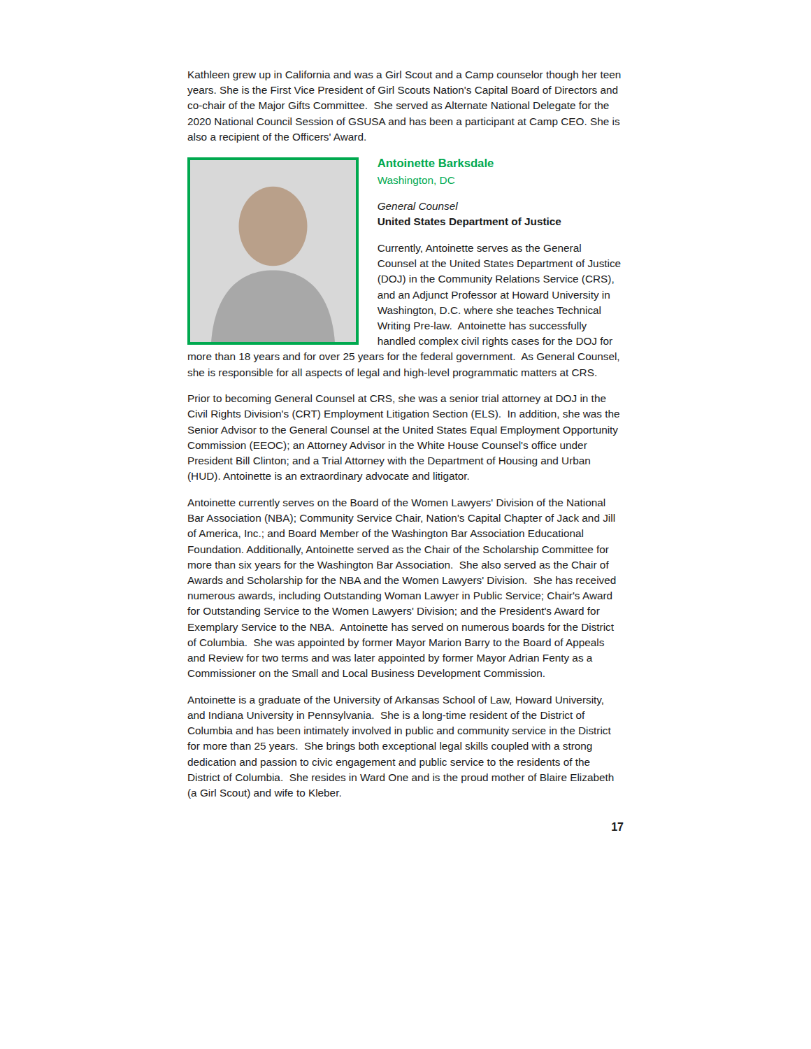Kathleen grew up in California and was a Girl Scout and a Camp counselor though her teen years. She is the First Vice President of Girl Scouts Nation's Capital Board of Directors and co-chair of the Major Gifts Committee. She served as Alternate National Delegate for the 2020 National Council Session of GSUSA and has been a participant at Camp CEO. She is also a recipient of the Officers' Award.
Antoinette Barksdale
Washington, DC
General Counsel
United States Department of Justice
Currently, Antoinette serves as the General Counsel at the United States Department of Justice (DOJ) in the Community Relations Service (CRS), and an Adjunct Professor at Howard University in Washington, D.C. where she teaches Technical Writing Pre-law. Antoinette has successfully handled complex civil rights cases for the DOJ for more than 18 years and for over 25 years for the federal government. As General Counsel, she is responsible for all aspects of legal and high-level programmatic matters at CRS.
Prior to becoming General Counsel at CRS, she was a senior trial attorney at DOJ in the Civil Rights Division's (CRT) Employment Litigation Section (ELS). In addition, she was the Senior Advisor to the General Counsel at the United States Equal Employment Opportunity Commission (EEOC); an Attorney Advisor in the White House Counsel's office under President Bill Clinton; and a Trial Attorney with the Department of Housing and Urban (HUD). Antoinette is an extraordinary advocate and litigator.
Antoinette currently serves on the Board of the Women Lawyers' Division of the National Bar Association (NBA); Community Service Chair, Nation's Capital Chapter of Jack and Jill of America, Inc.; and Board Member of the Washington Bar Association Educational Foundation. Additionally, Antoinette served as the Chair of the Scholarship Committee for more than six years for the Washington Bar Association. She also served as the Chair of Awards and Scholarship for the NBA and the Women Lawyers' Division. She has received numerous awards, including Outstanding Woman Lawyer in Public Service; Chair's Award for Outstanding Service to the Women Lawyers' Division; and the President's Award for Exemplary Service to the NBA. Antoinette has served on numerous boards for the District of Columbia. She was appointed by former Mayor Marion Barry to the Board of Appeals and Review for two terms and was later appointed by former Mayor Adrian Fenty as a Commissioner on the Small and Local Business Development Commission.
Antoinette is a graduate of the University of Arkansas School of Law, Howard University, and Indiana University in Pennsylvania. She is a long-time resident of the District of Columbia and has been intimately involved in public and community service in the District for more than 25 years. She brings both exceptional legal skills coupled with a strong dedication and passion to civic engagement and public service to the residents of the District of Columbia. She resides in Ward One and is the proud mother of Blaire Elizabeth (a Girl Scout) and wife to Kleber.
17